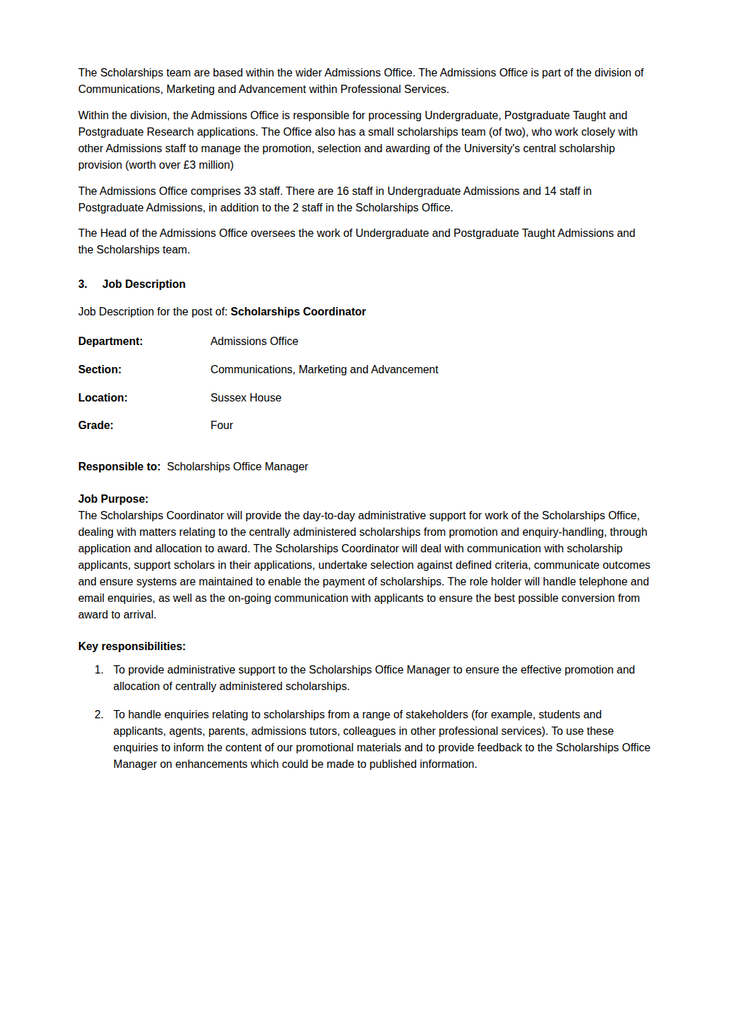The Scholarships team are based within the wider Admissions Office. The Admissions Office is part of the division of Communications, Marketing and Advancement within Professional Services.
Within the division, the Admissions Office is responsible for processing Undergraduate, Postgraduate Taught and Postgraduate Research applications. The Office also has a small scholarships team (of two), who work closely with other Admissions staff to manage the promotion, selection and awarding of the University's central scholarship provision (worth over £3 million)
The Admissions Office comprises 33 staff. There are 16 staff in Undergraduate Admissions and 14 staff in Postgraduate Admissions, in addition to the 2 staff in the Scholarships Office.
The Head of the Admissions Office oversees the work of Undergraduate and Postgraduate Taught Admissions and the Scholarships team.
3. Job Description
Job Description for the post of: Scholarships Coordinator
| Department: | Admissions Office |
| Section: | Communications, Marketing and Advancement |
| Location: | Sussex House |
| Grade: | Four |
Responsible to: Scholarships Office Manager
Job Purpose:
The Scholarships Coordinator will provide the day-to-day administrative support for work of the Scholarships Office, dealing with matters relating to the centrally administered scholarships from promotion and enquiry-handling, through application and allocation to award. The Scholarships Coordinator will deal with communication with scholarship applicants, support scholars in their applications, undertake selection against defined criteria, communicate outcomes and ensure systems are maintained to enable the payment of scholarships. The role holder will handle telephone and email enquiries, as well as the on-going communication with applicants to ensure the best possible conversion from award to arrival.
Key responsibilities:
To provide administrative support to the Scholarships Office Manager to ensure the effective promotion and allocation of centrally administered scholarships.
To handle enquiries relating to scholarships from a range of stakeholders (for example, students and applicants, agents, parents, admissions tutors, colleagues in other professional services). To use these enquiries to inform the content of our promotional materials and to provide feedback to the Scholarships Office Manager on enhancements which could be made to published information.